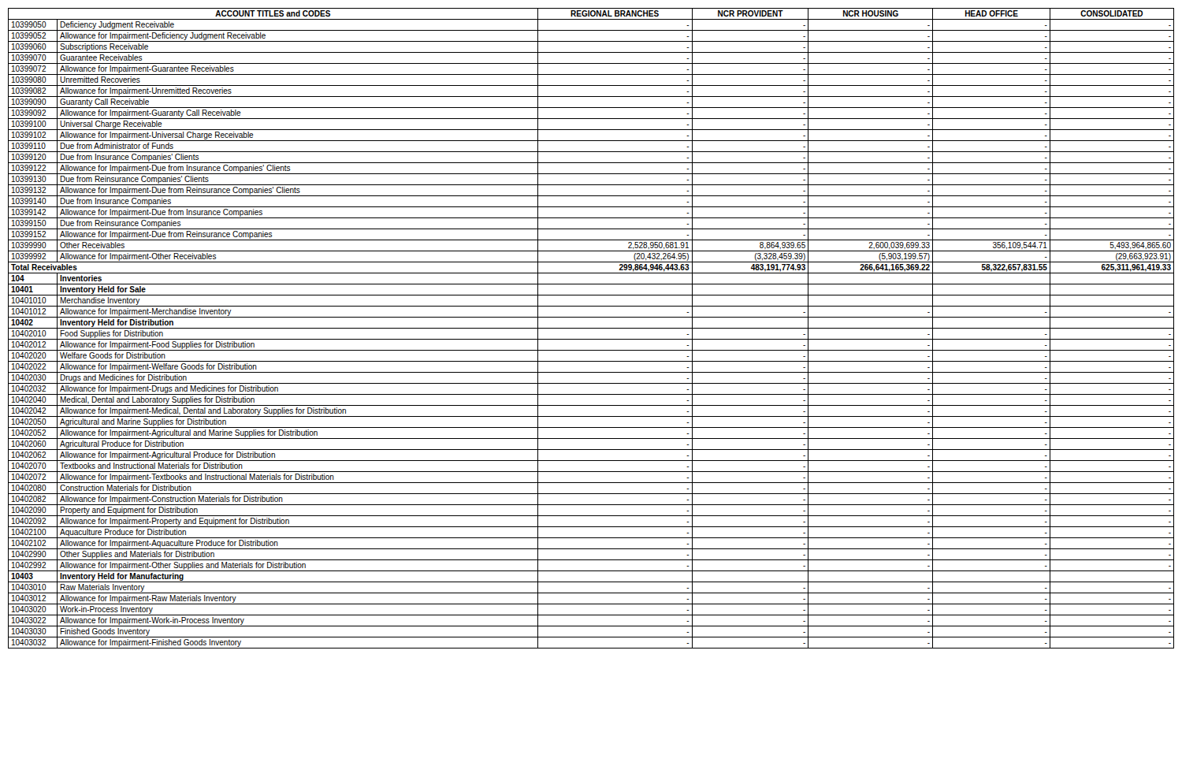| ACCOUNT TITLES and CODES | REGIONAL BRANCHES | NCR PROVIDENT | NCR HOUSING | HEAD OFFICE | CONSOLIDATED |
| --- | --- | --- | --- | --- | --- |
| 10399050 | Deficiency Judgment Receivable | - | - | - | - | - |
| 10399052 | Allowance for Impairment-Deficiency Judgment Receivable | - | - | - | - | - |
| 10399060 | Subscriptions Receivable | - | - | - | - | - |
| 10399070 | Guarantee Receivables | - | - | - | - | - |
| 10399072 | Allowance for Impairment-Guarantee Receivables | - | - | - | - | - |
| 10399080 | Unremitted Recoveries | - | - | - | - | - |
| 10399082 | Allowance for Impairment-Unremitted Recoveries | - | - | - | - | - |
| 10399090 | Guaranty Call Receivable | - | - | - | - | - |
| 10399092 | Allowance for Impairment-Guaranty Call Receivable | - | - | - | - | - |
| 10399100 | Universal Charge Receivable | - | - | - | - | - |
| 10399102 | Allowance for Impairment-Universal Charge Receivable | - | - | - | - | - |
| 10399110 | Due from Administrator of Funds | - | - | - | - | - |
| 10399120 | Due from Insurance Companies' Clients | - | - | - | - | - |
| 10399122 | Allowance for Impairment-Due from Insurance Companies' Clients | - | - | - | - | - |
| 10399130 | Due from Reinsurance Companies' Clients | - | - | - | - | - |
| 10399132 | Allowance for Impairment-Due from Reinsurance Companies' Clients | - | - | - | - | - |
| 10399140 | Due from Insurance Companies | - | - | - | - | - |
| 10399142 | Allowance for Impairment-Due from Insurance Companies | - | - | - | - | - |
| 10399150 | Due from Reinsurance Companies | - | - | - | - | - |
| 10399152 | Allowance for Impairment-Due from Reinsurance Companies | - | - | - | - | - |
| 10399990 | Other Receivables | 2,528,950,681.91 | 8,864,939.65 | 2,600,039,699.33 | 356,109,544.71 | 5,493,964,865.60 |
| 10399992 | Allowance for Impairment-Other Receivables | (20,432,264.95) | (3,328,459.39) | (5,903,199.57) | - | (29,663,923.91) |
| Total Receivables | 299,864,946,443.63 | 483,191,774.93 | 266,641,165,369.22 | 58,322,657,831.55 | 625,311,961,419.33 |
| 104 | Inventories | | | | | |
| 10401 | Inventory Held for Sale | | | | | |
| 10401010 | Merchandise Inventory | | | | | |
| 10401012 | Allowance for Impairment-Merchandise Inventory | - | - | - | - | - |
| 10402 | Inventory Held for Distribution | | | | | |
| 10402010 | Food Supplies for Distribution | - | - | - | - | - |
| 10402012 | Allowance for Impairment-Food Supplies for Distribution | - | - | - | - | - |
| 10402020 | Welfare Goods for Distribution | - | - | - | - | - |
| 10402022 | Allowance for Impairment-Welfare Goods for Distribution | - | - | - | - | - |
| 10402030 | Drugs and Medicines for Distribution | - | - | - | - | - |
| 10402032 | Allowance for Impairment-Drugs and Medicines for Distribution | - | - | - | - | - |
| 10402040 | Medical, Dental and Laboratory Supplies for Distribution | - | - | - | - | - |
| 10402042 | Allowance for Impairment-Medical, Dental and Laboratory Supplies for Distribution | - | - | - | - | - |
| 10402050 | Agricultural and Marine Supplies for Distribution | - | - | - | - | - |
| 10402052 | Allowance for Impairment-Agricultural and Marine Supplies for Distribution | - | - | - | - | - |
| 10402060 | Agricultural Produce for Distribution | - | - | - | - | - |
| 10402062 | Allowance for Impairment-Agricultural Produce for Distribution | - | - | - | - | - |
| 10402070 | Textbooks and Instructional Materials for Distribution | - | - | - | - | - |
| 10402072 | Allowance for Impairment-Textbooks and Instructional Materials for Distribution | - | - | - | - | - |
| 10402080 | Construction Materials for Distribution | - | - | - | - | - |
| 10402082 | Allowance for Impairment-Construction Materials for Distribution | - | - | - | - | - |
| 10402090 | Property and Equipment for Distribution | - | - | - | - | - |
| 10402092 | Allowance for Impairment-Property and Equipment for Distribution | - | - | - | - | - |
| 10402100 | Aquaculture Produce for Distribution | - | - | - | - | - |
| 10402102 | Allowance for Impairment-Aquaculture Produce for Distribution | - | - | - | - | - |
| 10402990 | Other Supplies and Materials for Distribution | - | - | - | - | - |
| 10402992 | Allowance for Impairment-Other Supplies and Materials for Distribution | - | - | - | - | - |
| 10403 | Inventory Held for Manufacturing | | | | | |
| 10403010 | Raw Materials Inventory | - | - | - | - | - |
| 10403012 | Allowance for Impairment-Raw Materials Inventory | - | - | - | - | - |
| 10403020 | Work-in-Process Inventory | - | - | - | - | - |
| 10403022 | Allowance for Impairment-Work-in-Process Inventory | - | - | - | - | - |
| 10403030 | Finished Goods Inventory | - | - | - | - | - |
| 10403032 | Allowance for Impairment-Finished Goods Inventory | - | - | - | - | - |